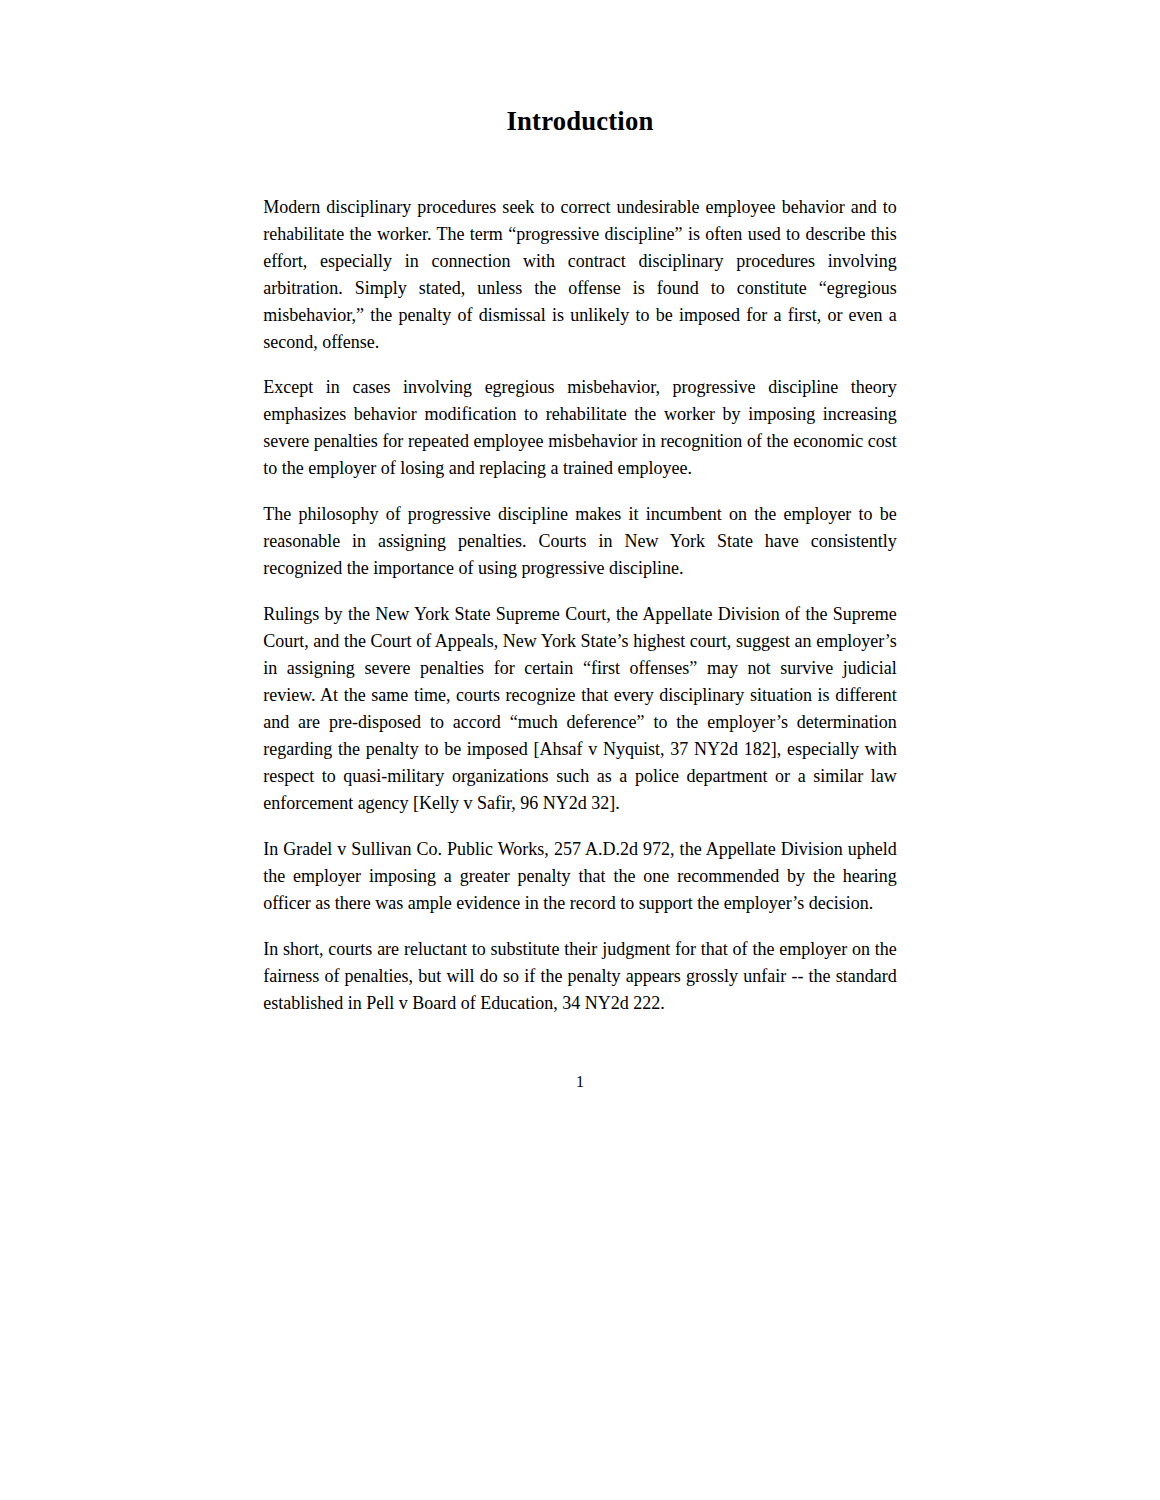Introduction
Modern disciplinary procedures seek to correct undesirable employee behavior and to rehabilitate the worker. The term “progressive discipline” is often used to describe this effort, especially in connection with contract disciplinary procedures involving arbitration. Simply stated, unless the offense is found to constitute “egregious misbehavior,” the penalty of dismissal is unlikely to be imposed for a first, or even a second, offense.
Except in cases involving egregious misbehavior, progressive discipline theory emphasizes behavior modification to rehabilitate the worker by imposing increasing severe penalties for repeated employee misbehavior in recognition of the economic cost to the employer of losing and replacing a trained employee.
The philosophy of progressive discipline makes it incumbent on the employer to be reasonable in assigning penalties. Courts in New York State have consistently recognized the importance of using progressive discipline.
Rulings by the New York State Supreme Court, the Appellate Division of the Supreme Court, and the Court of Appeals, New York State’s highest court, suggest an employer’s in assigning severe penalties for certain “first offenses” may not survive judicial review. At the same time, courts recognize that every disciplinary situation is different and are pre-disposed to accord “much deference” to the employer’s determination regarding the penalty to be imposed [Ahsaf v Nyquist, 37 NY2d 182], especially with respect to quasi-military organizations such as a police department or a similar law enforcement agency [Kelly v Safir, 96 NY2d 32].
In Gradel v Sullivan Co. Public Works, 257 A.D.2d 972, the Appellate Division upheld the employer imposing a greater penalty that the one recommended by the hearing officer as there was ample evidence in the record to support the employer’s decision.
In short, courts are reluctant to substitute their judgment for that of the employer on the fairness of penalties, but will do so if the penalty appears grossly unfair -- the standard established in Pell v Board of Education, 34 NY2d 222.
1